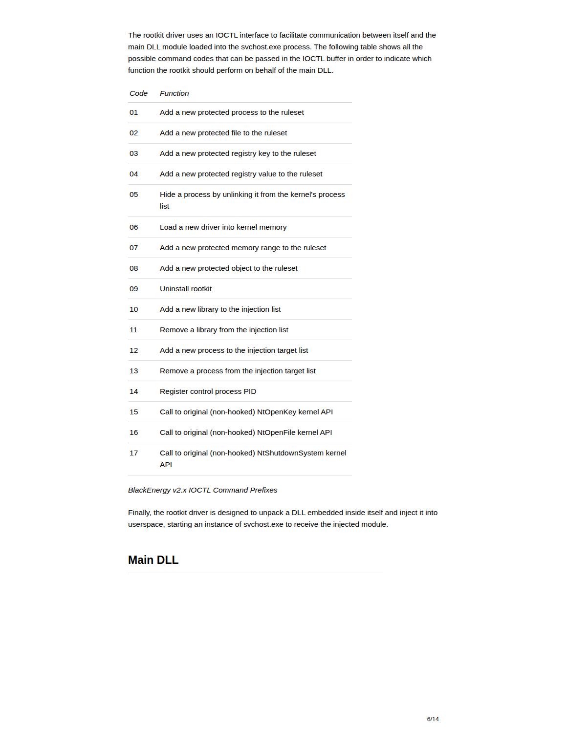The rootkit driver uses an IOCTL interface to facilitate communication between itself and the main DLL module loaded into the svchost.exe process. The following table shows all the possible command codes that can be passed in the IOCTL buffer in order to indicate which function the rootkit should perform on behalf of the main DLL.
| Code | Function |
| --- | --- |
| 01 | Add a new protected process to the ruleset |
| 02 | Add a new protected file to the ruleset |
| 03 | Add a new protected registry key to the ruleset |
| 04 | Add a new protected registry value to the ruleset |
| 05 | Hide a process by unlinking it from the kernel's process list |
| 06 | Load a new driver into kernel memory |
| 07 | Add a new protected memory range to the ruleset |
| 08 | Add a new protected object to the ruleset |
| 09 | Uninstall rootkit |
| 10 | Add a new library to the injection list |
| 11 | Remove a library from the injection list |
| 12 | Add a new process to the injection target list |
| 13 | Remove a process from the injection target list |
| 14 | Register control process PID |
| 15 | Call to original (non-hooked) NtOpenKey kernel API |
| 16 | Call to original (non-hooked) NtOpenFile kernel API |
| 17 | Call to original (non-hooked) NtShutdownSystem kernel API |
BlackEnergy v2.x IOCTL Command Prefixes
Finally, the rootkit driver is designed to unpack a DLL embedded inside itself and inject it into userspace, starting an instance of svchost.exe to receive the injected module.
Main DLL
6/14